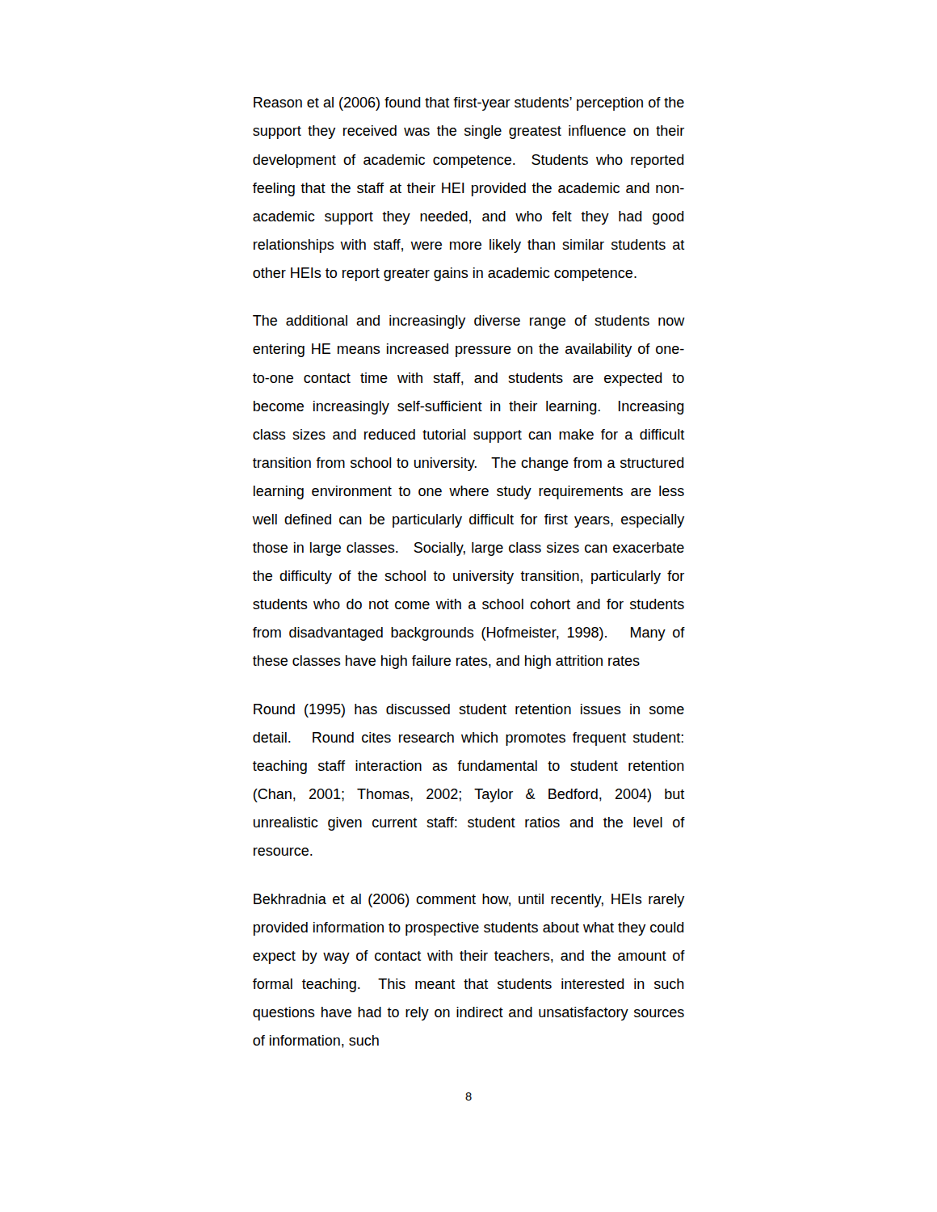Reason et al (2006) found that first-year students’ perception of the support they received was the single greatest influence on their development of academic competence. Students who reported feeling that the staff at their HEI provided the academic and non-academic support they needed, and who felt they had good relationships with staff, were more likely than similar students at other HEIs to report greater gains in academic competence.
The additional and increasingly diverse range of students now entering HE means increased pressure on the availability of one-to-one contact time with staff, and students are expected to become increasingly self-sufficient in their learning. Increasing class sizes and reduced tutorial support can make for a difficult transition from school to university. The change from a structured learning environment to one where study requirements are less well defined can be particularly difficult for first years, especially those in large classes. Socially, large class sizes can exacerbate the difficulty of the school to university transition, particularly for students who do not come with a school cohort and for students from disadvantaged backgrounds (Hofmeister, 1998). Many of these classes have high failure rates, and high attrition rates
Round (1995) has discussed student retention issues in some detail. Round cites research which promotes frequent student: teaching staff interaction as fundamental to student retention (Chan, 2001; Thomas, 2002; Taylor & Bedford, 2004) but unrealistic given current staff: student ratios and the level of resource.
Bekhradnia et al (2006) comment how, until recently, HEIs rarely provided information to prospective students about what they could expect by way of contact with their teachers, and the amount of formal teaching. This meant that students interested in such questions have had to rely on indirect and unsatisfactory sources of information, such
8